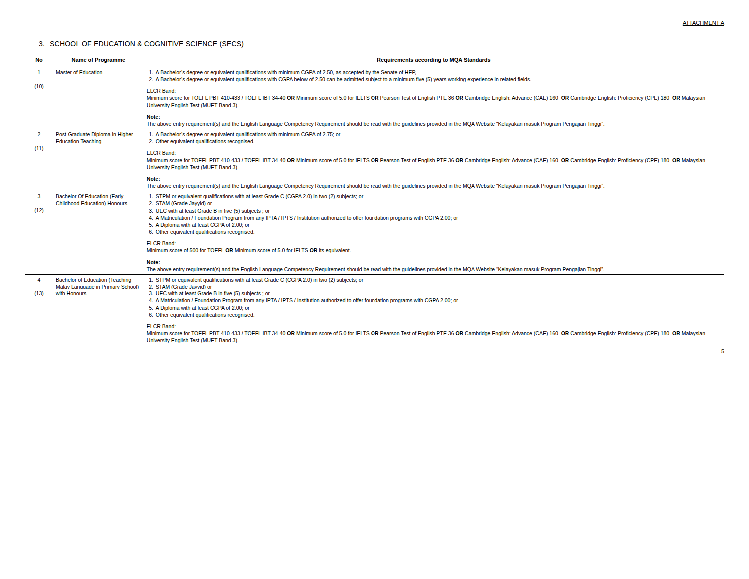ATTACHMENT A
3. SCHOOL OF EDUCATION & COGNITIVE SCIENCE (SECS)
| No | Name of Programme | Requirements according to MQA Standards |
| --- | --- | --- |
| 1 (10) | Master of Education | A Bachelor’s degree or equivalent qualifications with minimum CGPA of 2.50, as accepted by the Senate of HEP, A Bachelor’s degree or equivalent qualifications with CGPA below of 2.50 can be admitted subject to a minimum five (5) years working experience in related fields. ELCR Band: Minimum score for TOEFL PBT 410-433 / TOEFL IBT 34-40 OR Minimum score of 5.0 for IELTS OR Pearson Test of English PTE 36 OR Cambridge English: Advance (CAE) 160 OR Cambridge English: Proficiency (CPE) 180 OR Malaysian University English Test (MUET Band 3). Note: The above entry requirement(s) and the English Language Competency Requirement should be read with the guidelines provided in the MQA Website “Kelayakan masuk Program Pengajian Tinggi”. |
| 2 (11) | Post-Graduate Diploma in Higher Education Teaching | A Bachelor’s degree or equivalent qualifications with minimum CGPA of 2.75; or Other equivalent qualifications recognised. ELCR Band: Minimum score for TOEFL PBT 410-433 / TOEFL IBT 34-40 OR Minimum score of 5.0 for IELTS OR Pearson Test of English PTE 36 OR Cambridge English: Advance (CAE) 160 OR Cambridge English: Proficiency (CPE) 180 OR Malaysian University English Test (MUET Band 3). Note: The above entry requirement(s) and the English Language Competency Requirement should be read with the guidelines provided in the MQA Website “Kelayakan masuk Program Pengajian Tinggi”. |
| 3 (12) | Bachelor Of Education (Early Childhood Education) Honours | STPM or equivalent qualifications with at least Grade C (CGPA 2.0) in two (2) subjects; or STAM (Grade Jayyid) or UEC with at least Grade B in five (5) subjects ; or A Matriculation / Foundation Program from any IPTA / IPTS / Institution authorized to offer foundation programs with CGPA 2.00; or A Diploma with at least CGPA of 2.00; or Other equivalent qualifications recognised. ELCR Band: Minimum score of 500 for TOEFL OR Minimum score of 5.0 for IELTS OR its equivalent. Note: The above entry requirement(s) and the English Language Competency Requirement should be read with the guidelines provided in the MQA Website “Kelayakan masuk Program Pengajian Tinggi”. |
| 4 (13) | Bachelor of Education (Teaching Malay Language in Primary School) with Honours | STPM or equivalent qualifications with at least Grade C (CGPA 2.0) in two (2) subjects; or STAM (Grade Jayyid) or UEC with at least Grade B in five (5) subjects ; or A Matriculation / Foundation Program from any IPTA / IPTS / Institution authorized to offer foundation programs with CGPA 2.00; or A Diploma with at least CGPA of 2.00; or Other equivalent qualifications recognised. ELCR Band: Minimum score for TOEFL PBT 410-433 / TOEFL IBT 34-40 OR Minimum score of 5.0 for IELTS OR Pearson Test of English PTE 36 OR Cambridge English: Advance (CAE) 160 OR Cambridge English: Proficiency (CPE) 180 OR Malaysian University English Test (MUET Band 3). |
5